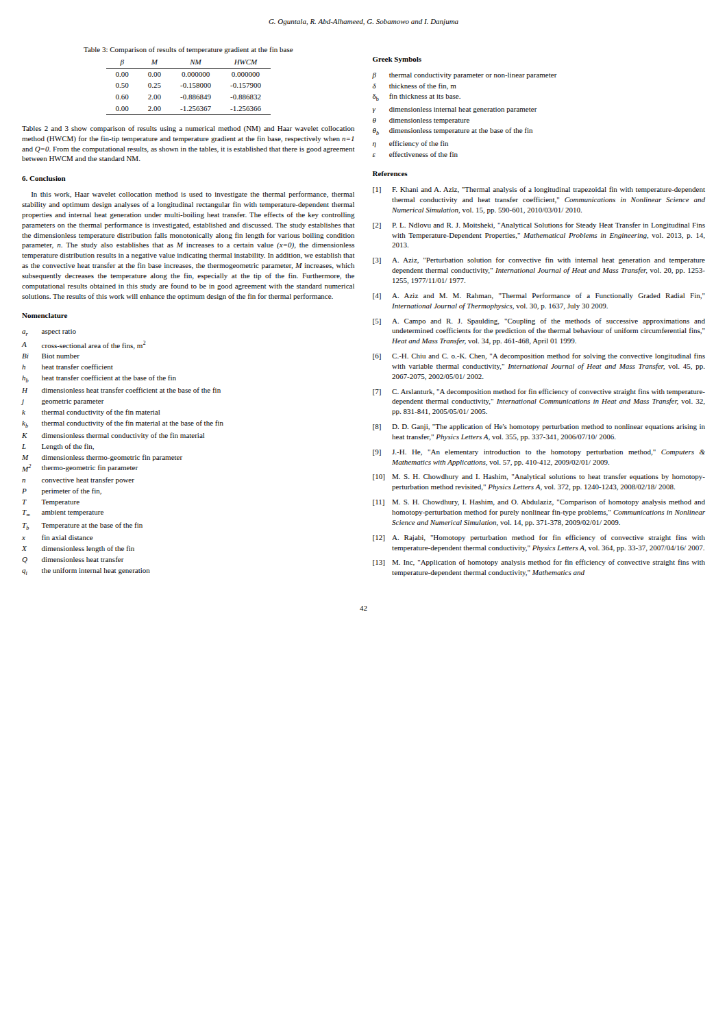G. Oguntala, R. Abd-Alhameed, G. Sobamowo and I. Danjuma
Table 3: Comparison of results of temperature gradient at the fin base
| β | M | NM | HWCM |
| --- | --- | --- | --- |
| 0.00 | 0.00 | 0.000000 | 0.000000 |
| 0.50 | 0.25 | -0.158000 | -0.157900 |
| 0.60 | 2.00 | -0.886849 | -0.886832 |
| 0.00 | 2.00 | -1.256367 | -1.256366 |
Tables 2 and 3 show comparison of results using a numerical method (NM) and Haar wavelet collocation method (HWCM) for the fin-tip temperature and temperature gradient at the fin base, respectively when n=1 and Q=0. From the computational results, as shown in the tables, it is established that there is good agreement between HWCM and the standard NM.
6. Conclusion
In this work, Haar wavelet collocation method is used to investigate the thermal performance, thermal stability and optimum design analyses of a longitudinal rectangular fin with temperature-dependent thermal properties and internal heat generation under multi-boiling heat transfer. The effects of the key controlling parameters on the thermal performance is investigated, established and discussed. The study establishes that the dimensionless temperature distribution falls monotonically along fin length for various boiling condition parameter, n. The study also establishes that as M increases to a certain value (x=0), the dimensionless temperature distribution results in a negative value indicating thermal instability. In addition, we establish that as the convective heat transfer at the fin base increases, the thermogeometric parameter, M increases, which subsequently decreases the temperature along the fin, especially at the tip of the fin. Furthermore, the computational results obtained in this study are found to be in good agreement with the standard numerical solutions. The results of this work will enhance the optimum design of the fin for thermal performance.
Nomenclature
ar
aspect ratio
A
cross-sectional area of the fins, m2
Bi
Biot number
h
heat transfer coefficient
hb
heat transfer coefficient at the base of the fin
H
dimensionless heat transfer coefficient at the base of the fin
j
geometric parameter
k
thermal conductivity of the fin material
kb
thermal conductivity of the fin material at the base of the fin
K
dimensionless thermal conductivity of the fin material
L
Length of the fin,
M
dimensionless thermo-geometric fin parameter
M2
thermo-geometric fin parameter
n
convective heat transfer power
P
perimeter of the fin,
T
Temperature
T∞
ambient temperature
Tb
Temperature at the base of the fin
x
fin axial distance
X
dimensionless length of the fin
Q
dimensionless heat transfer
qi
the uniform internal heat generation
Greek Symbols
β
thermal conductivity parameter or non-linear parameter
δ
thickness of the fin, m
δb
fin thickness at its base.
γ
dimensionless internal heat generation parameter
θ
dimensionless temperature
θb
dimensionless temperature at the base of the fin
η
efficiency of the fin
ε
effectiveness of the fin
References
[1]
F. Khani and A. Aziz, "Thermal analysis of a longitudinal trapezoidal fin with temperature-dependent thermal conductivity and heat transfer coefficient," Communications in Nonlinear Science and Numerical Simulation, vol. 15, pp. 590-601, 2010/03/01/ 2010.
[2]
P. L. Ndlovu and R. J. Moitsheki, "Analytical Solutions for Steady Heat Transfer in Longitudinal Fins with Temperature-Dependent Properties," Mathematical Problems in Engineering, vol. 2013, p. 14, 2013.
[3]
A. Aziz, "Perturbation solution for convective fin with internal heat generation and temperature dependent thermal conductivity," International Journal of Heat and Mass Transfer, vol. 20, pp. 1253-1255, 1977/11/01/ 1977.
[4]
A. Aziz and M. M. Rahman, "Thermal Performance of a Functionally Graded Radial Fin," International Journal of Thermophysics, vol. 30, p. 1637, July 30 2009.
[5]
A. Campo and R. J. Spaulding, "Coupling of the methods of successive approximations and undetermined coefficients for the prediction of the thermal behaviour of uniform circumferential fins," Heat and Mass Transfer, vol. 34, pp. 461-468, April 01 1999.
[6]
C.-H. Chiu and C. o.-K. Chen, "A decomposition method for solving the convective longitudinal fins with variable thermal conductivity," International Journal of Heat and Mass Transfer, vol. 45, pp. 2067-2075, 2002/05/01/ 2002.
[7]
C. Arslanturk, "A decomposition method for fin efficiency of convective straight fins with temperature-dependent thermal conductivity," International Communications in Heat and Mass Transfer, vol. 32, pp. 831-841, 2005/05/01/ 2005.
[8]
D. D. Ganji, "The application of He's homotopy perturbation method to nonlinear equations arising in heat transfer," Physics Letters A, vol. 355, pp. 337-341, 2006/07/10/ 2006.
[9]
J.-H. He, "An elementary introduction to the homotopy perturbation method," Computers & Mathematics with Applications, vol. 57, pp. 410-412, 2009/02/01/ 2009.
[10]
M. S. H. Chowdhury and I. Hashim, "Analytical solutions to heat transfer equations by homotopy-perturbation method revisited," Physics Letters A, vol. 372, pp. 1240-1243, 2008/02/18/ 2008.
[11]
M. S. H. Chowdhury, I. Hashim, and O. Abdulaziz, "Comparison of homotopy analysis method and homotopy-perturbation method for purely nonlinear fin-type problems," Communications in Nonlinear Science and Numerical Simulation, vol. 14, pp. 371-378, 2009/02/01/ 2009.
[12]
A. Rajabi, "Homotopy perturbation method for fin efficiency of convective straight fins with temperature-dependent thermal conductivity," Physics Letters A, vol. 364, pp. 33-37, 2007/04/16/ 2007.
[13]
M. Inc, "Application of homotopy analysis method for fin efficiency of convective straight fins with temperature-dependent thermal conductivity," Mathematics and
42